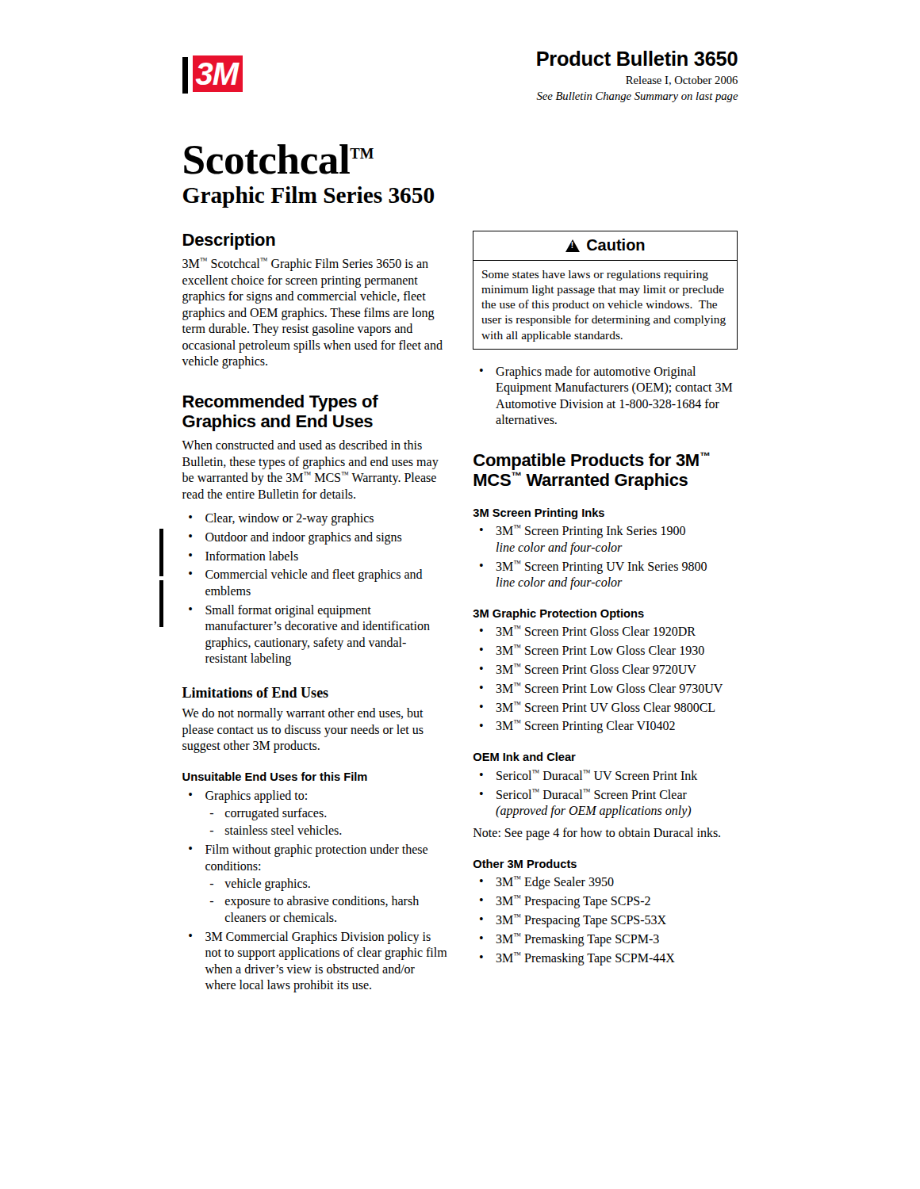3M
Product Bulletin 3650
Release I, October 2006
See Bulletin Change Summary on last page
ScotchcalTM
Graphic Film Series 3650
Description
3M™ Scotchcal™ Graphic Film Series 3650 is an excellent choice for screen printing permanent graphics for signs and commercial vehicle, fleet graphics and OEM graphics. These films are long term durable. They resist gasoline vapors and occasional petroleum spills when used for fleet and vehicle graphics.
Recommended Types of
Graphics and End Uses
When constructed and used as described in this Bulletin, these types of graphics and end uses may be warranted by the 3M™ MCS™ Warranty. Please read the entire Bulletin for details.
Clear, window or 2-way graphics
Outdoor and indoor graphics and signs
Information labels
Commercial vehicle and fleet graphics and emblems
Small format original equipment manufacturer’s decorative and identification graphics, cautionary, safety and vandal-resistant labeling
Limitations of End Uses
We do not normally warrant other end uses, but please contact us to discuss your needs or let us suggest other 3M products.
Unsuitable End Uses for this Film
Graphics applied to:
corrugated surfaces.
stainless steel vehicles.
Film without graphic protection under these conditions:
vehicle graphics.
exposure to abrasive conditions, harsh cleaners or chemicals.
3M Commercial Graphics Division policy is not to support applications of clear graphic film when a driver’s view is obstructed and/or where local laws prohibit its use.
Caution
Some states have laws or regulations requiring minimum light passage that may limit or preclude the use of this product on vehicle windows. The user is responsible for determining and complying with all applicable standards.
Graphics made for automotive Original Equipment Manufacturers (OEM); contact 3M Automotive Division at 1-800-328-1684 for alternatives.
Compatible Products for 3M™
MCS™ Warranted Graphics
3M Screen Printing Inks
3M™ Screen Printing Ink Series 1900
line color and four-color
3M™ Screen Printing UV Ink Series 9800
line color and four-color
3M Graphic Protection Options
3M™ Screen Print Gloss Clear 1920DR
3M™ Screen Print Low Gloss Clear 1930
3M™ Screen Print Gloss Clear 9720UV
3M™ Screen Print Low Gloss Clear 9730UV
3M™ Screen Print UV Gloss Clear 9800CL
3M™ Screen Printing Clear VI0402
OEM Ink and Clear
Sericol™ Duracal™ UV Screen Print Ink
Sericol™ Duracal™ Screen Print Clear
(approved for OEM applications only)
Note: See page 4 for how to obtain Duracal inks.
Other 3M Products
3M™ Edge Sealer 3950
3M™ Prespacing Tape SCPS-2
3M™ Prespacing Tape SCPS-53X
3M™ Premasking Tape SCPM-3
3M™ Premasking Tape SCPM-44X